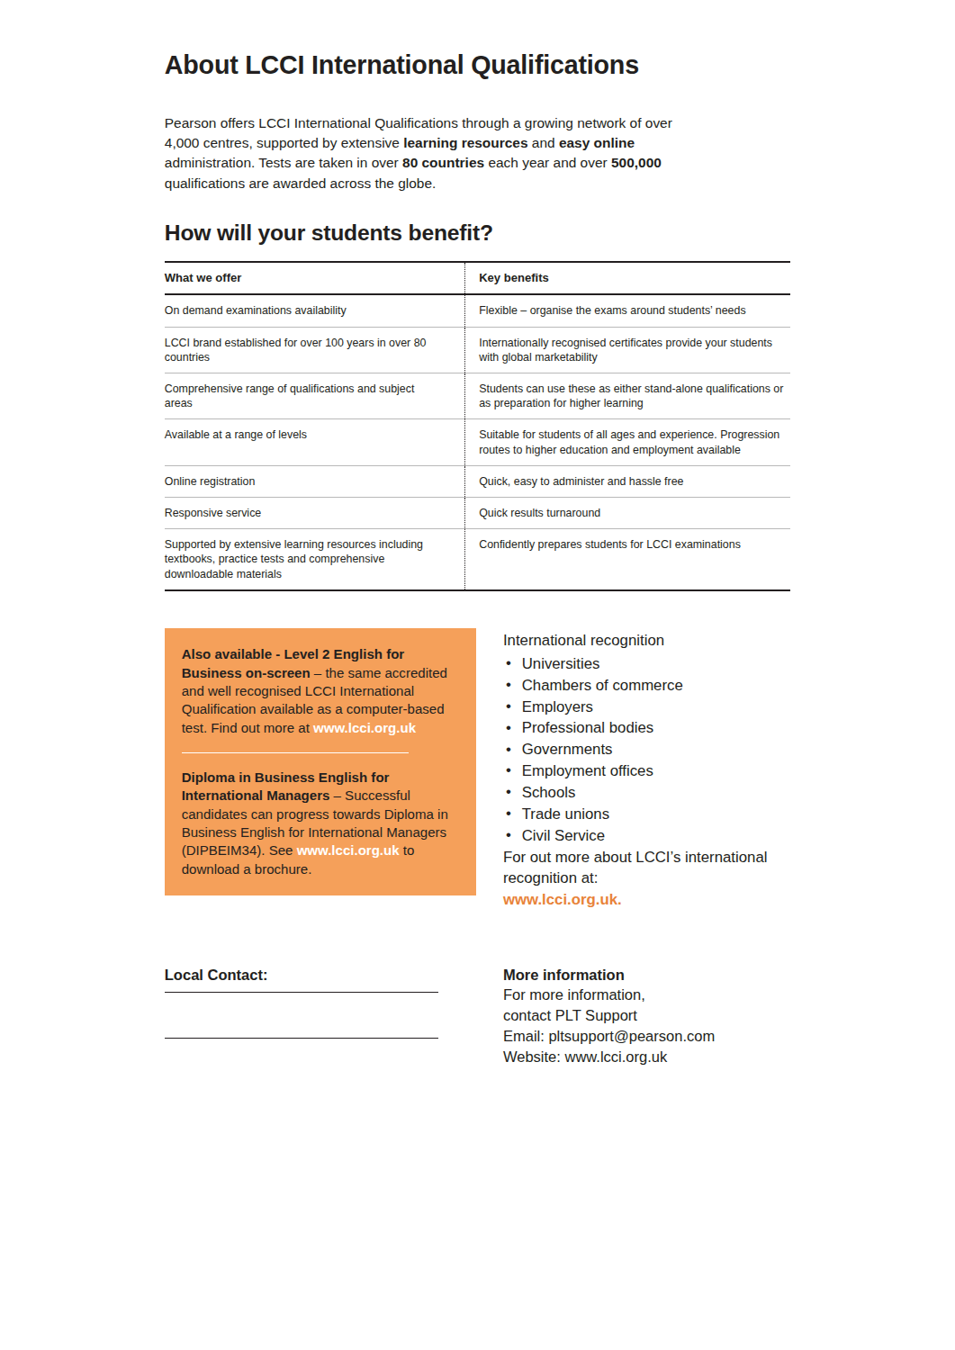About LCCI International Qualifications
Pearson offers LCCI International Qualifications through a growing network of over 4,000 centres, supported by extensive learning resources and easy online administration. Tests are taken in over 80 countries each year and over 500,000 qualifications are awarded across the globe.
How will your students benefit?
| What we offer | Key benefits |
| --- | --- |
| On demand examinations availability | Flexible – organise the exams around students’ needs |
| LCCI brand established for over 100 years in over 80 countries | Internationally recognised certificates provide your students with global marketability |
| Comprehensive range of qualifications and subject areas | Students can use these as either stand-alone qualifications or as preparation for higher learning |
| Available at a range of levels | Suitable for students of all ages and experience. Progression routes to higher education and employment available |
| Online registration | Quick, easy to administer and hassle free |
| Responsive service | Quick results turnaround |
| Supported by extensive learning resources including textbooks, practice tests and comprehensive downloadable materials | Confidently prepares students for LCCI examinations |
Also available - Level 2 English for Business on-screen – the same accredited and well recognised LCCI International Qualification available as a computer-based test. Find out more at www.lcci.org.uk
Diploma in Business English for International Managers – Successful candidates can progress towards Diploma in Business English for International Managers (DIPBEIM34). See www.lcci.org.uk to download a brochure.
International recognition
Universities
Chambers of commerce
Employers
Professional bodies
Governments
Employment offices
Schools
Trade unions
Civil Service
For out more about LCCI’s international recognition at:
www.lcci.org.uk.
Local Contact:
More information
For more information,
contact PLT Support
Email: pltsupport@pearson.com
Website: www.lcci.org.uk